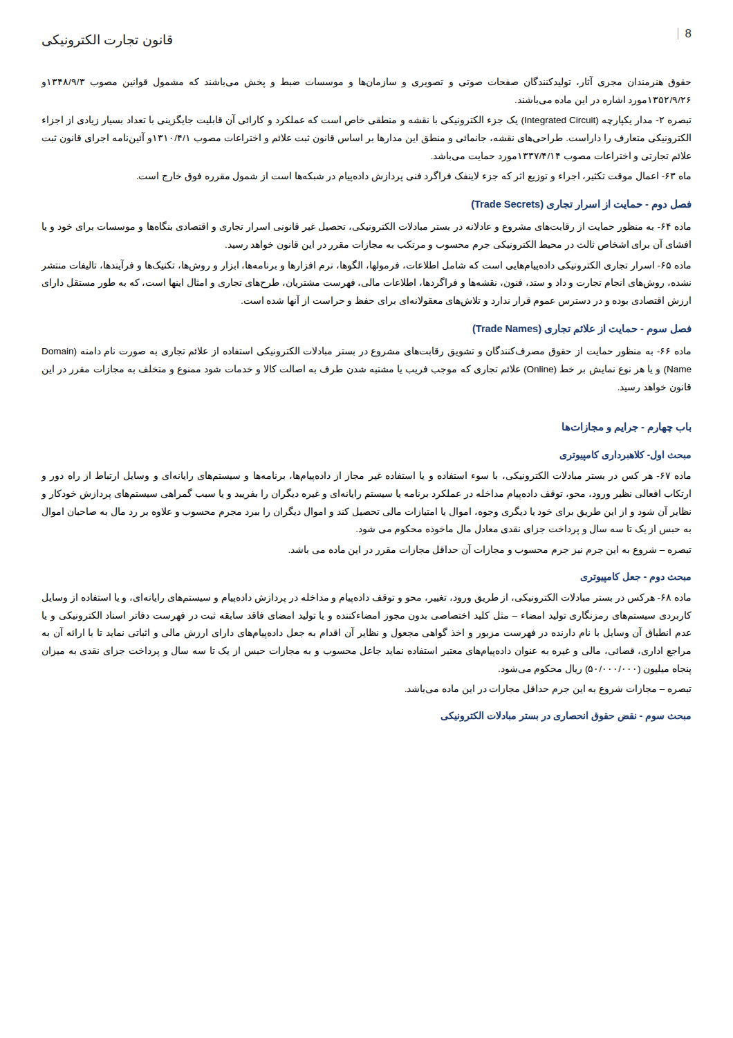8
قانون تجارت الکترونیکی
حقوق هنرمندان مجری آثار، تولیدکنندگان صفحات صوتی و تصویری و سازمان‌ها و موسسات ضبط و پخش می‌باشند که مشمول قوانین مصوب ۱۳۴۸/۹/۳و ۱۳۵۲/۹/۲۶مورد اشاره در این ماده می‌باشند.
تبصره ۲- مدار یکپارچه (Integrated Circuit) یک جزء الکترونیکی با نقشه و منطقی خاص است که عملکرد و کارائی آن قابلیت جایگزینی با تعداد بسیار زیادی از اجزاء الکترونیکی متعارف را داراست. طراحی‌های نقشه، جانمائی و منطق این مدارها بر اساس قانون ثبت علائم و اختراعات مصوب ۱۳۱۰/۴/۱و آئین‌نامه اجرای قانون ثبت علائم تجارتی و اختراعات مصوب ۱۳۳۷/۴/۱۴مورد حمایت می‌باشد.
ماه ۶۳- اعمال موقت تکثیر، اجراء و توزیع اثر که جزء لاینفک فراگرد فنی پردازش داده‌پیام در شبکه‌ها است از شمول مقرره فوق خارج است.
فصل دوم - حمایت از اسرار تجاری (Trade Secrets)
ماده ۶۴- به منظور حمایت از رقابت‌های مشروع و عادلانه در بستر مبادلات الکترونیکی، تحصیل غیر قانونی اسرار تجاری و اقتصادی بنگاه‌ها و موسسات برای خود و یا افشای آن برای اشخاص ثالث در محیط الکترونیکی جرم محسوب و مرتکب به مجازات مقرر در این قانون خواهد رسید.
ماده ۶۵- اسرار تجاری الکترونیکی داده‌پیام‌هایی است که شامل اطلاعات، فرمولها، الگوها، نرم افزارها و برنامه‌ها، ابزار و روش‌ها، تکنیک‌ها و فرآیندها، تالیفات منتشر نشده، روش‌های انجام تجارت و داد و ستد، فنون، نقشه‌ها و فراگردها، اطلاعات مالی، فهرست مشتریان، طرح‌های تجاری و امثال اینها است، که به طور مستقل دارای ارزش اقتصادی بوده و در دسترس عموم قرار ندارد و تلاش‌های معقولانه‌ای برای حفظ و حراست از آنها شده است.
فصل سوم - حمایت از علائم تجاری (Trade Names)
ماده ۶۶- به منظور حمایت از حقوق مصرف‌کنندگان و تشویق رقابت‌های مشروع در بستر مبادلات الکترونیکی استفاده از علائم تجاری به صورت نام دامنه (Domain Name) و یا هر نوع نمایش بر خط (Online) علائم تجاری که موجب فریب یا مشتبه شدن طرف به اصالت کالا و خدمات شود ممنوع و متخلف به مجازات مقرر در این قانون خواهد رسید.
باب چهارم - جرایم و مجازات‌ها
مبحث اول- کلاهبرداری کامپیوتری
ماده ۶۷- هر کس در بستر مبادلات الکترونیکی، با سوء استفاده و یا استفاده غیر مجاز از داده‌پیام‌ها، برنامه‌ها و سیستم‌های رایانه‌ای و وسایل ارتباط از راه دور و ارتکاب افعالی نظیر ورود، محو، توقف داده‌پیام مداخله در عملکرد برنامه یا سیستم رایانه‌ای و غیره دیگران را بفریبد و یا سبب گمراهی سیستم‌های پردازش خودکار و نظایر آن شود و از این طریق برای خود یا دیگری وجوه، اموال یا امتیازات مالی تحصیل کند و اموال دیگران را ببرد مجرم محسوب و علاوه بر رد مال به صاحبان اموال به حبس از یک تا سه سال و پرداخت جزای نقدی معادل مال ماخوذه محکوم می شود.
تبصره – شروع به این جرم نیز جرم محسوب و مجازات آن حداقل مجازات مقرر در این ماده می باشد.
مبحث دوم - جعل کامپیوتری
ماده ۶۸- هرکس در بستر مبادلات الکترونیکی، از طریق ورود، تغییر، محو و توقف داده‌پیام و مداخله در پردازش داده‌پیام و سیستم‌های رایانه‌ای، و یا استفاده از وسایل کاربردی سیستم‌های رمزنگاری تولید امضاء – مثل کلید اختصاصی بدون مجوز امضاءکننده و یا تولید امضای فاقد سابقه ثبت در فهرست دفاتر اسناد الکترونیکی و یا عدم انطباق آن وسایل با نام دارنده در فهرست مزبور و اخذ گواهی مجعول و نظایر آن اقدام به جعل داده‌پیام‌های دارای ارزش مالی و اثباتی نماید تا با ارائه آن به مراجع اداری، قضائی، مالی و غیره به عنوان داده‌پیام‌های معتبر استفاده نماید جاعل محسوب و به مجازات حبس از یک تا سه سال و پرداخت جزای نقدی به میزان پنجاه میلیون (۵۰/۰۰۰/۰۰۰) ریال محکوم می‌شود.
تبصره – مجازات شروع به این جرم حداقل مجازات در این ماده می‌باشد.
مبحث سوم - نقض حقوق انحصاری در بستر مبادلات الکترونیکی